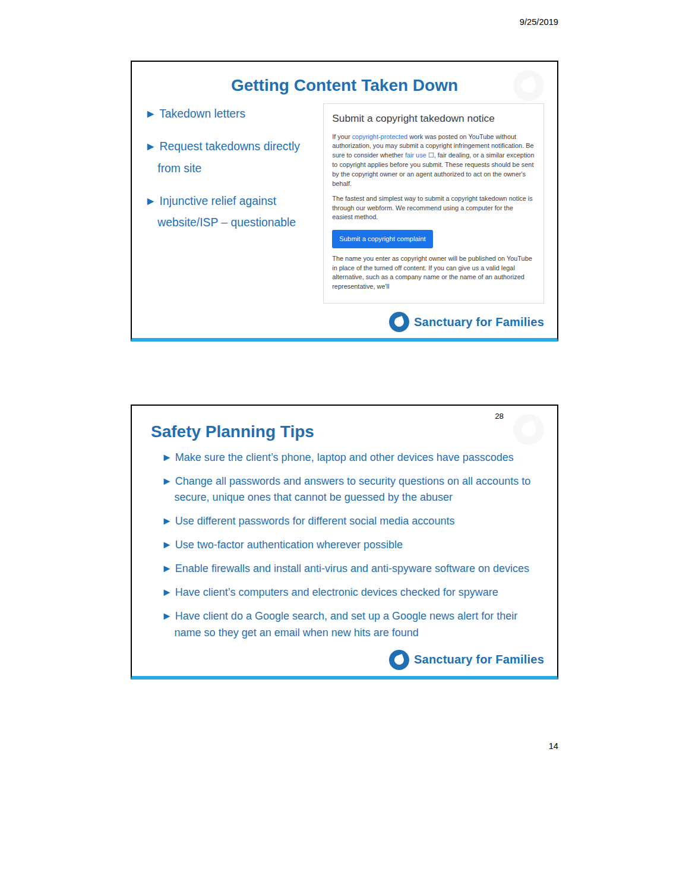9/25/2019
Getting Content Taken Down
► Takedown letters
► Request takedowns directly from site
► Injunctive relief against website/ISP – questionable
Submit a copyright takedown notice
If your copyright-protected work was posted on YouTube without authorization, you may submit a copyright infringement notification. Be sure to consider whether fair use ☐, fair dealing, or a similar exception to copyright applies before you submit. These requests should be sent by the copyright owner or an agent authorized to act on the owner's behalf.
The fastest and simplest way to submit a copyright takedown notice is through our webform. We recommend using a computer for the easiest method.
Submit a copyright complaint
The name you enter as copyright owner will be published on YouTube in place of the turned off content. If you can give us a valid legal alternative, such as a company name or the name of an authorized representative, we'll
Sanctuary for Families
28
Safety Planning Tips
► Make sure the client’s phone, laptop and other devices have passcodes
► Change all passwords and answers to security questions on all accounts to secure, unique ones that cannot be guessed by the abuser
► Use different passwords for different social media accounts
► Use two-factor authentication wherever possible
► Enable firewalls and install anti-virus and anti-spyware software on devices
► Have client’s computers and electronic devices checked for spyware
► Have client do a Google search, and set up a Google news alert for their name so they get an email when new hits are found
Sanctuary for Families
14